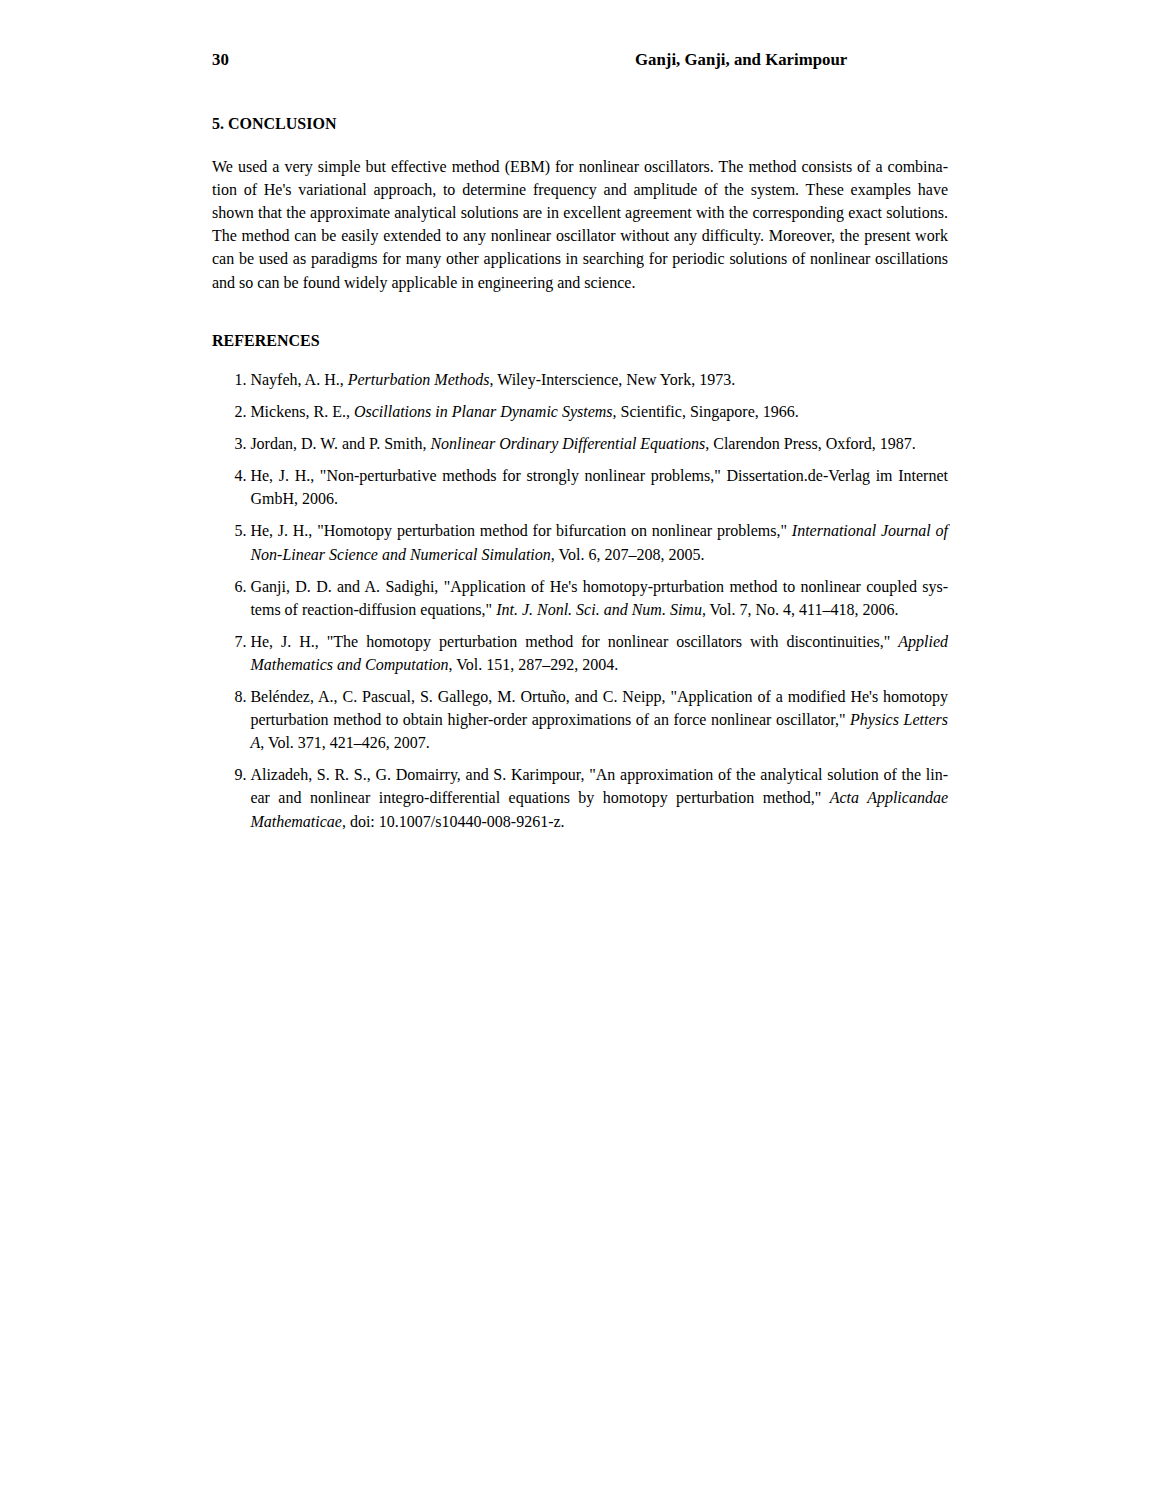30 Ganji, Ganji, and Karimpour
5. CONCLUSION
We used a very simple but effective method (EBM) for nonlinear oscillators. The method consists of a combination of He's variational approach, to determine frequency and amplitude of the system. These examples have shown that the approximate analytical solutions are in excellent agreement with the corresponding exact solutions. The method can be easily extended to any nonlinear oscillator without any difficulty. Moreover, the present work can be used as paradigms for many other applications in searching for periodic solutions of nonlinear oscillations and so can be found widely applicable in engineering and science.
REFERENCES
Nayfeh, A. H., Perturbation Methods, Wiley-Interscience, New York, 1973.
Mickens, R. E., Oscillations in Planar Dynamic Systems, Scientific, Singapore, 1966.
Jordan, D. W. and P. Smith, Nonlinear Ordinary Differential Equations, Clarendon Press, Oxford, 1987.
He, J. H., "Non-perturbative methods for strongly nonlinear problems," Dissertation.de-Verlag im Internet GmbH, 2006.
He, J. H., "Homotopy perturbation method for bifurcation on nonlinear problems," International Journal of Non-Linear Science and Numerical Simulation, Vol. 6, 207–208, 2005.
Ganji, D. D. and A. Sadighi, "Application of He's homotopy-prturbation method to nonlinear coupled systems of reaction-diffusion equations," Int. J. Nonl. Sci. and Num. Simu, Vol. 7, No. 4, 411–418, 2006.
He, J. H., "The homotopy perturbation method for nonlinear oscillators with discontinuities," Applied Mathematics and Computation, Vol. 151, 287–292, 2004.
Beléndez, A., C. Pascual, S. Gallego, M. Ortuño, and C. Neipp, "Application of a modified He's homotopy perturbation method to obtain higher-order approximations of an force nonlinear oscillator," Physics Letters A, Vol. 371, 421–426, 2007.
Alizadeh, S. R. S., G. Domairry, and S. Karimpour, "An approximation of the analytical solution of the linear and nonlinear integro-differential equations by homotopy perturbation method," Acta Applicandae Mathematicae, doi: 10.1007/s10440-008-9261-z.